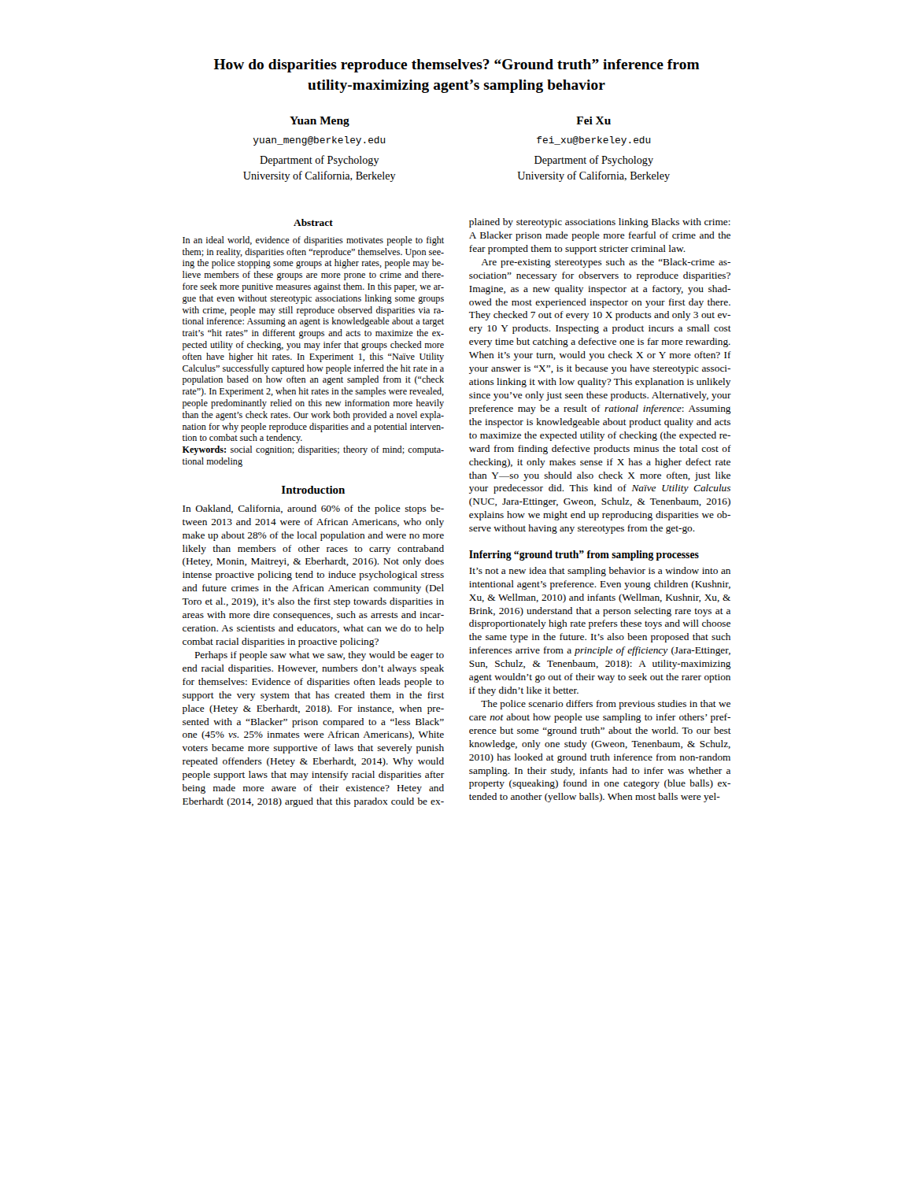How do disparities reproduce themselves? “Ground truth” inference from utility-maximizing agent’s sampling behavior
Yuan Meng
yuan_meng@berkeley.edu
Department of Psychology
University of California, Berkeley
Fei Xu
fei_xu@berkeley.edu
Department of Psychology
University of California, Berkeley
Abstract
In an ideal world, evidence of disparities motivates people to fight them; in reality, disparities often “reproduce” themselves. Upon seeing the police stopping some groups at higher rates, people may believe members of these groups are more prone to crime and therefore seek more punitive measures against them. In this paper, we argue that even without stereotypic associations linking some groups with crime, people may still reproduce observed disparities via rational inference: Assuming an agent is knowledgeable about a target trait’s “hit rates” in different groups and acts to maximize the expected utility of checking, you may infer that groups checked more often have higher hit rates. In Experiment 1, this “Naïve Utility Calculus” successfully captured how people inferred the hit rate in a population based on how often an agent sampled from it (“check rate”). In Experiment 2, when hit rates in the samples were revealed, people predominantly relied on this new information more heavily than the agent’s check rates. Our work both provided a novel explanation for why people reproduce disparities and a potential intervention to combat such a tendency.
Keywords: social cognition; disparities; theory of mind; computational modeling
Introduction
In Oakland, California, around 60% of the police stops between 2013 and 2014 were of African Americans, who only make up about 28% of the local population and were no more likely than members of other races to carry contraband (Hetey, Monin, Maitreyi, & Eberhardt, 2016). Not only does intense proactive policing tend to induce psychological stress and future crimes in the African American community (Del Toro et al., 2019), it’s also the first step towards disparities in areas with more dire consequences, such as arrests and incarceration. As scientists and educators, what can we do to help combat racial disparities in proactive policing?
Perhaps if people saw what we saw, they would be eager to end racial disparities. However, numbers don’t always speak for themselves: Evidence of disparities often leads people to support the very system that has created them in the first place (Hetey & Eberhardt, 2018). For instance, when presented with a “Blacker” prison compared to a “less Black” one (45% vs. 25% inmates were African Americans), White voters became more supportive of laws that severely punish repeated offenders (Hetey & Eberhardt, 2014). Why would people support laws that may intensify racial disparities after being made more aware of their existence? Hetey and Eberhardt (2014, 2018) argued that this paradox could be explained by stereotypic associations linking Blacks with crime: A Blacker prison made people more fearful of crime and the fear prompted them to support stricter criminal law.
Are pre-existing stereotypes such as the “Black-crime association” necessary for observers to reproduce disparities? Imagine, as a new quality inspector at a factory, you shadowed the most experienced inspector on your first day there. They checked 7 out of every 10 X products and only 3 out every 10 Y products. Inspecting a product incurs a small cost every time but catching a defective one is far more rewarding. When it’s your turn, would you check X or Y more often? If your answer is “X”, is it because you have stereotypic associations linking it with low quality? This explanation is unlikely since you’ve only just seen these products. Alternatively, your preference may be a result of rational inference: Assuming the inspector is knowledgeable about product quality and acts to maximize the expected utility of checking (the expected reward from finding defective products minus the total cost of checking), it only makes sense if X has a higher defect rate than Y—so you should also check X more often, just like your predecessor did. This kind of Naïve Utility Calculus (NUC, Jara-Ettinger, Gweon, Schulz, & Tenenbaum, 2016) explains how we might end up reproducing disparities we observe without having any stereotypes from the get-go.
Inferring “ground truth” from sampling processes
It’s not a new idea that sampling behavior is a window into an intentional agent’s preference. Even young children (Kushnir, Xu, & Wellman, 2010) and infants (Wellman, Kushnir, Xu, & Brink, 2016) understand that a person selecting rare toys at a disproportionately high rate prefers these toys and will choose the same type in the future. It’s also been proposed that such inferences arrive from a principle of efficiency (Jara-Ettinger, Sun, Schulz, & Tenenbaum, 2018): A utility-maximizing agent wouldn’t go out of their way to seek out the rarer option if they didn’t like it better.
The police scenario differs from previous studies in that we care not about how people use sampling to infer others’ preference but some “ground truth” about the world. To our best knowledge, only one study (Gweon, Tenenbaum, & Schulz, 2010) has looked at ground truth inference from non-random sampling. In their study, infants had to infer was whether a property (squeaking) found in one category (blue balls) extended to another (yellow balls). When most balls were yel-